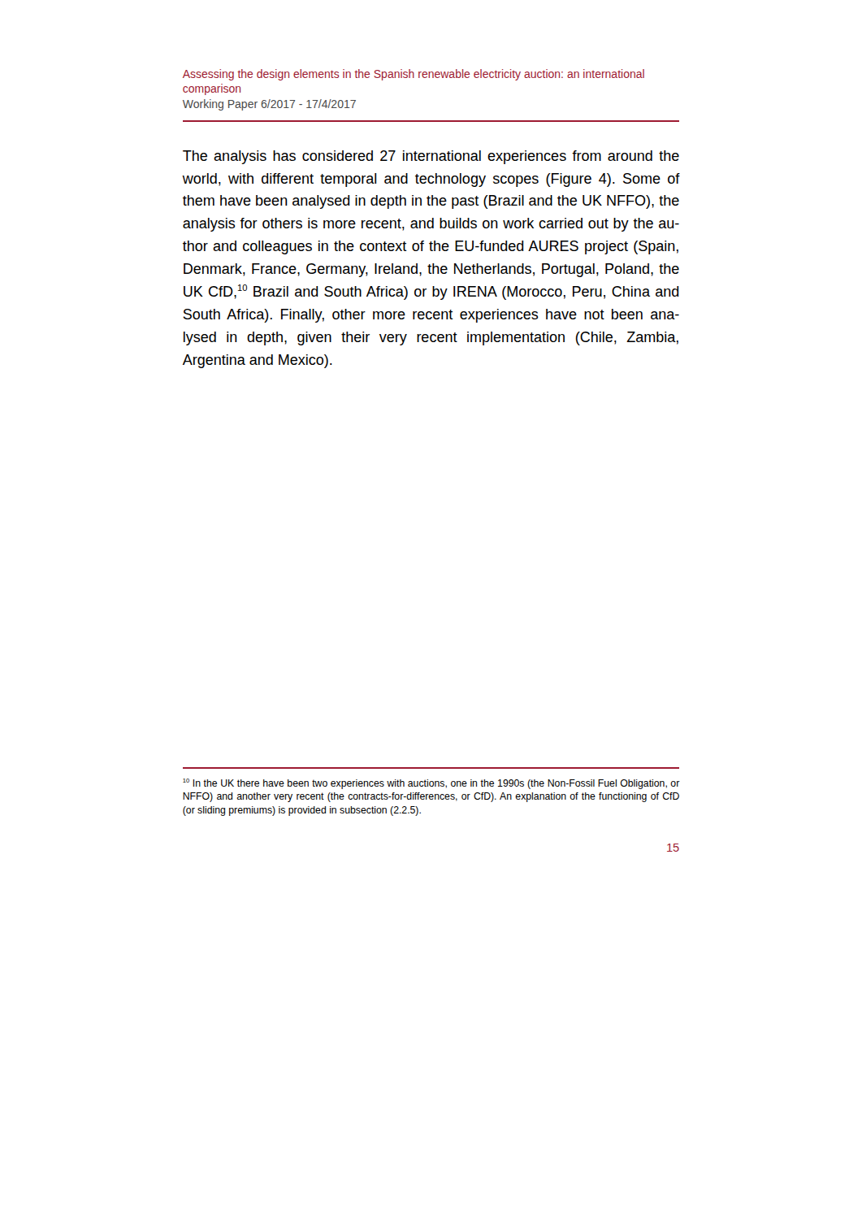Assessing the design elements in the Spanish renewable electricity auction: an international comparison
Working Paper 6/2017 - 17/4/2017
The analysis has considered 27 international experiences from around the world, with different temporal and technology scopes (Figure 4). Some of them have been analysed in depth in the past (Brazil and the UK NFFO), the analysis for others is more recent, and builds on work carried out by the author and colleagues in the context of the EU-funded AURES project (Spain, Denmark, France, Germany, Ireland, the Netherlands, Portugal, Poland, the UK CfD,10 Brazil and South Africa) or by IRENA (Morocco, Peru, China and South Africa). Finally, other more recent experiences have not been analysed in depth, given their very recent implementation (Chile, Zambia, Argentina and Mexico).
10 In the UK there have been two experiences with auctions, one in the 1990s (the Non-Fossil Fuel Obligation, or NFFO) and another very recent (the contracts-for-differences, or CfD). An explanation of the functioning of CfD (or sliding premiums) is provided in subsection (2.2.5).
15